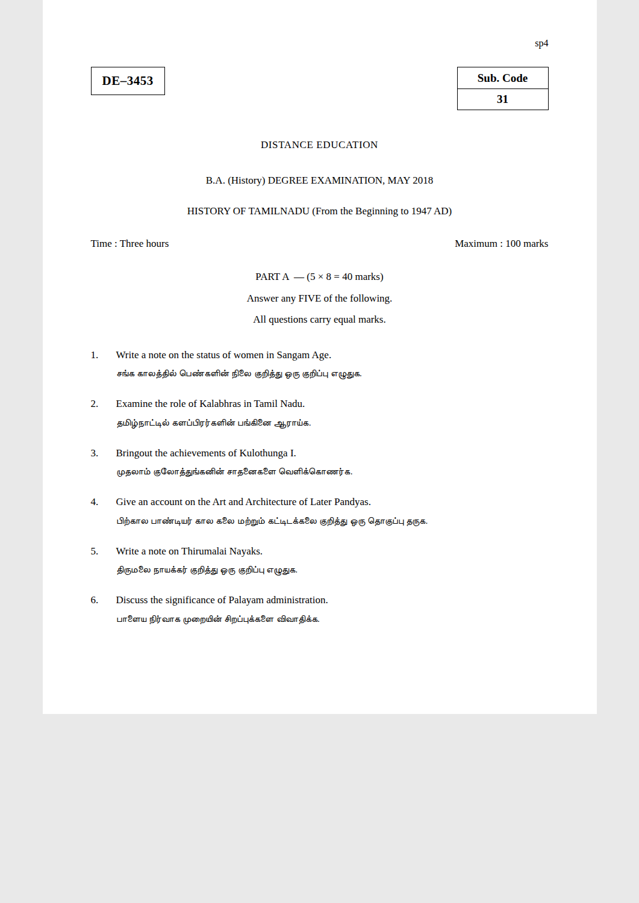sp4
DE–3453
Sub. Code
31
DISTANCE EDUCATION
B.A. (History) DEGREE EXAMINATION, MAY 2018
HISTORY OF TAMILNADU (From the Beginning to 1947 AD)
Time : Three hours Maximum : 100 marks
PART A — (5 × 8 = 40 marks)
Answer any FIVE of the following.
All questions carry equal marks.
1.
Write a note on the status of women in Sangam Age.
சங்க காலத்தில் பெண்களின் நிலை குறித்து ஒரு குறிப்பு எழுதுக.
2.
Examine the role of Kalabhras in Tamil Nadu.
தமிழ்நாட்டில் களப்பிரர்களின் பங்கினை ஆராய்க.
3.
Bringout the achievements of Kulothunga I.
முதலாம் குலோத்துங்கனின் சாதனைகளை வெளிக்கொணர்க.
4.
Give an account on the Art and Architecture of Later Pandyas.
பிற்கால பாண்டியர் கால கலை மற்றும் கட்டிடக்கலை குறித்து ஒரு தொகுப்பு தருக.
5.
Write a note on Thirumalai Nayaks.
திருமலை நாயக்கர் குறித்து ஒரு குறிப்பு எழுதுக.
6.
Discuss the significance of Palayam administration.
பாளைய நிர்வாக முறையின் சிறப்புக்களை விவாதிக்க.